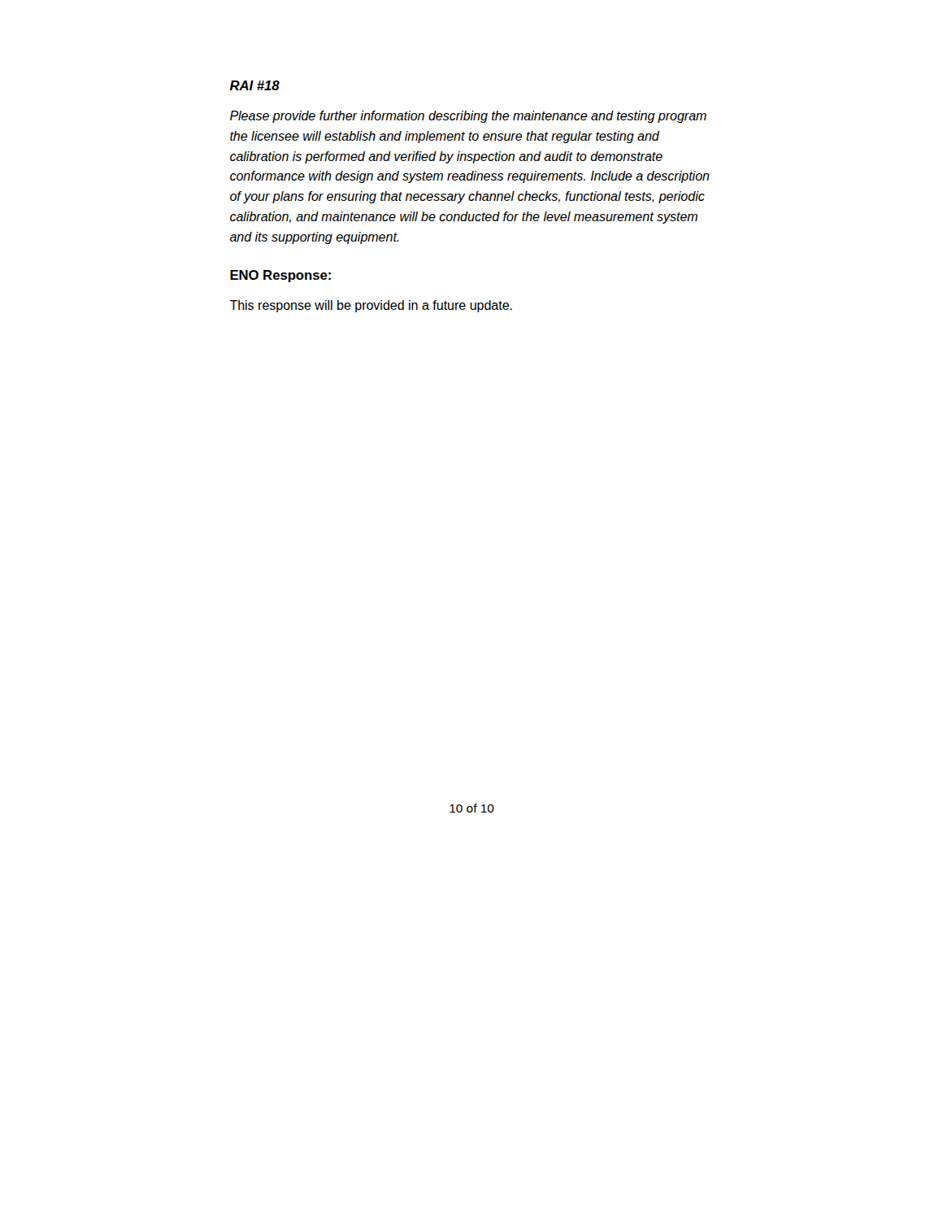RAI #18
Please provide further information describing the maintenance and testing program the licensee will establish and implement to ensure that regular testing and calibration is performed and verified by inspection and audit to demonstrate conformance with design and system readiness requirements. Include a description of your plans for ensuring that necessary channel checks, functional tests, periodic calibration, and maintenance will be conducted for the level measurement system and its supporting equipment.
ENO Response:
This response will be provided in a future update.
10 of 10